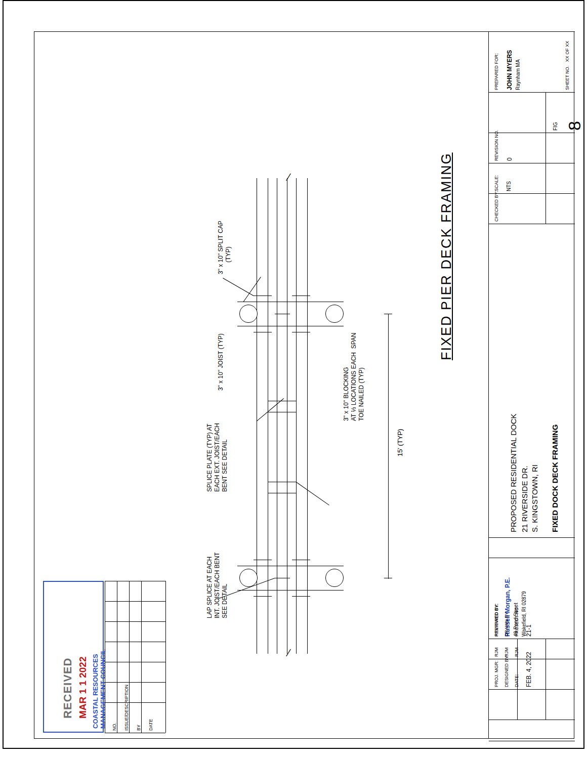DRAWING AREA
FIXED PIER DECK FRAMING
⁄
⁄
15' (TYP)
3" x 10" SPLIT CAP
(TYP)
3" x 10" JOIST (TYP)
3" x 10" BLOCKING
AT ⅓ LOCATIONS EACH SPAN
TOE NAILED (TYP)
SPLICE PLATE (TYP) AT
EACH EXT. JOIST/EACH
BENT SEE DETAIL
LAP SPLICE AT EACH
INT. JOIST/EACH BENT
SEE DETAIL
RECEIVED STAMP (bottom-left, rotated)
RECEIVED
MAR 1 1 2022
COASTAL RESOURCES
MANAGEMENT COUNCIL
REVISION BLOCK (left of title block, rotated)
NO.
ISSUE/DESCRIPTION
BY
DATE
TITLE BLOCK (right edge, all text rotated)
PROPOSED RESIDENTIAL DOCK
21 RIVERSIDE DR.
S. KINGSTOWN, RI
FIXED DOCK DECK FRAMING
PREPARED BY:
Russell Morgan, P.E.
49 Pond Street
Wakefield, RI 02879
PROJ. MGR:
RJM
REVIEWED BY:
DESIGNED BY:
RJM
DRAWN BY:
DATE:
RJM
PROJECT NO.
FEB. 4, 2022
21-1
PREPARED FOR:
JOHN MYERS
Raynham MA
CHECKED BY:
SCALE:
REVISION NO.
NTS
0
FIG
8
SHEET NO. XX OF XX